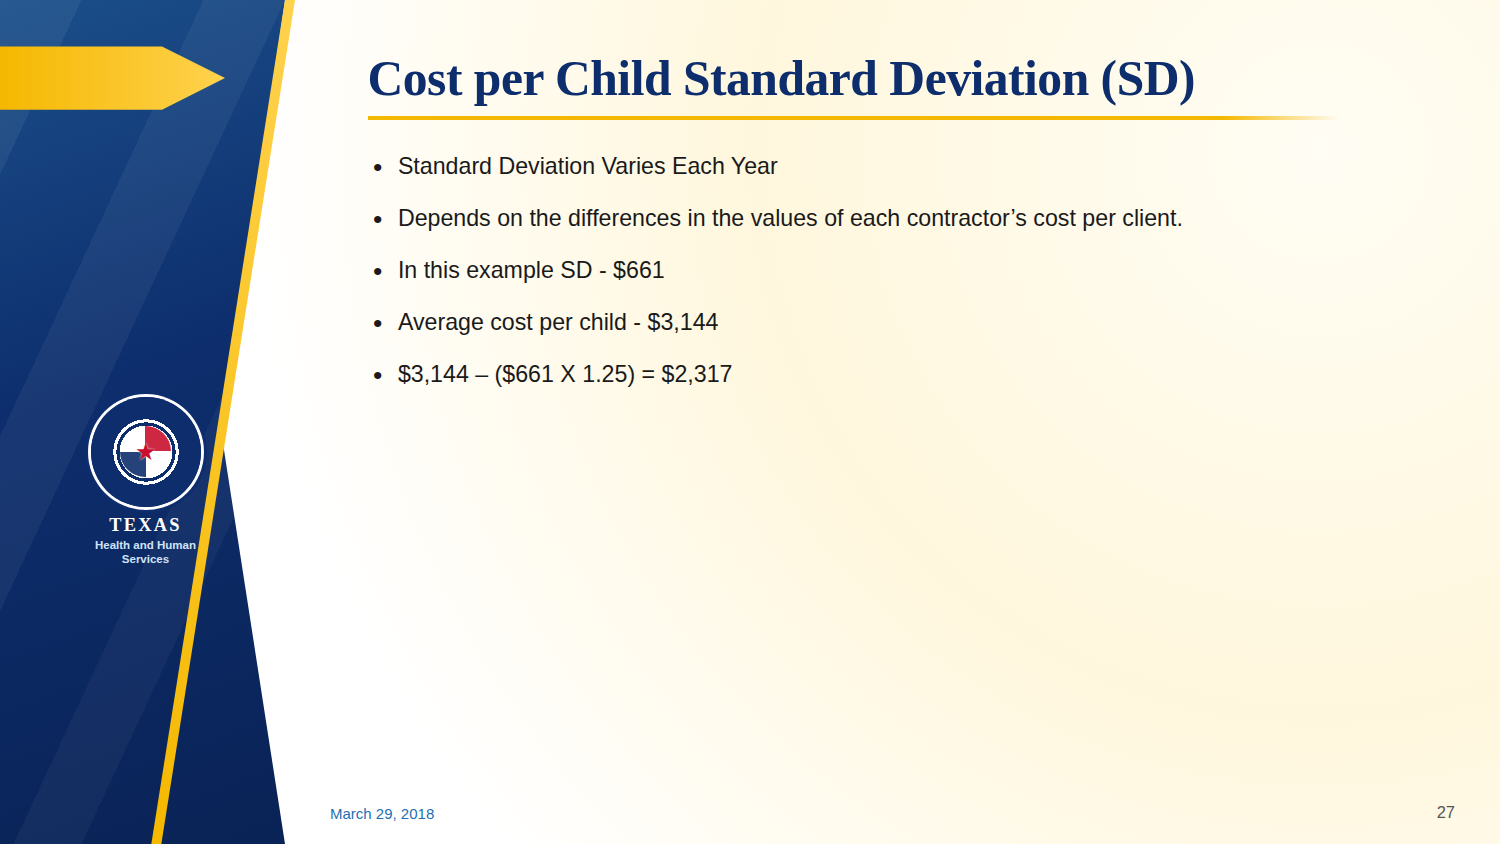★
TEXAS
Health and Human
Services
Cost per Child Standard Deviation (SD)
Standard Deviation Varies Each Year
Depends on the differences in the values of each contractor’s cost per client.
In this example SD - $661
Average cost per child - $3,144
$3,144 – ($661 X 1.25) = $2,317
March 29, 2018 27